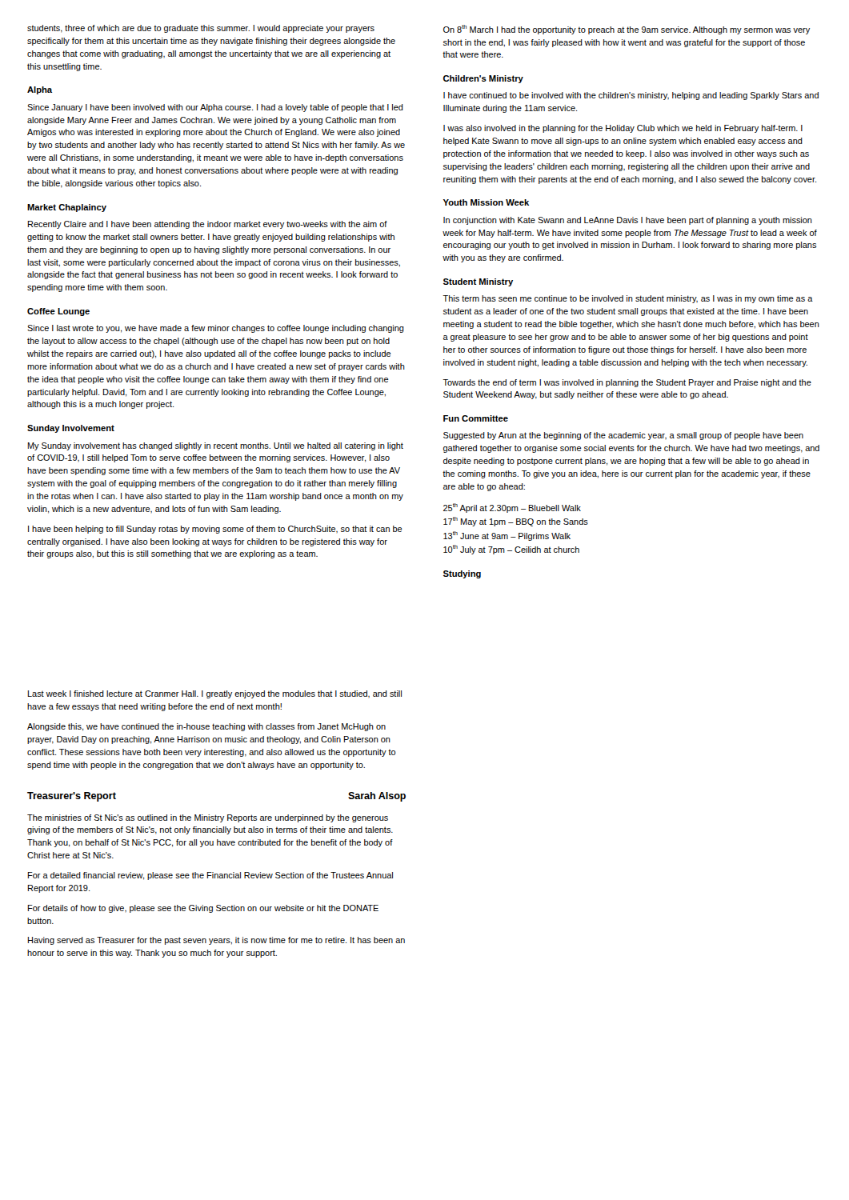students, three of which are due to graduate this summer. I would appreciate your prayers specifically for them at this uncertain time as they navigate finishing their degrees alongside the changes that come with graduating, all amongst the uncertainty that we are all experiencing at this unsettling time.
Alpha
Since January I have been involved with our Alpha course. I had a lovely table of people that I led alongside Mary Anne Freer and James Cochran. We were joined by a young Catholic man from Amigos who was interested in exploring more about the Church of England. We were also joined by two students and another lady who has recently started to attend St Nics with her family. As we were all Christians, in some understanding, it meant we were able to have in-depth conversations about what it means to pray, and honest conversations about where people were at with reading the bible, alongside various other topics also.
Market Chaplaincy
Recently Claire and I have been attending the indoor market every two-weeks with the aim of getting to know the market stall owners better. I have greatly enjoyed building relationships with them and they are beginning to open up to having slightly more personal conversations. In our last visit, some were particularly concerned about the impact of corona virus on their businesses, alongside the fact that general business has not been so good in recent weeks. I look forward to spending more time with them soon.
Coffee Lounge
Since I last wrote to you, we have made a few minor changes to coffee lounge including changing the layout to allow access to the chapel (although use of the chapel has now been put on hold whilst the repairs are carried out), I have also updated all of the coffee lounge packs to include more information about what we do as a church and I have created a new set of prayer cards with the idea that people who visit the coffee lounge can take them away with them if they find one particularly helpful. David, Tom and I are currently looking into rebranding the Coffee Lounge, although this is a much longer project.
Sunday Involvement
My Sunday involvement has changed slightly in recent months. Until we halted all catering in light of COVID-19, I still helped Tom to serve coffee between the morning services. However, I also have been spending some time with a few members of the 9am to teach them how to use the AV system with the goal of equipping members of the congregation to do it rather than merely filling in the rotas when I can. I have also started to play in the 11am worship band once a month on my violin, which is a new adventure, and lots of fun with Sam leading.
I have been helping to fill Sunday rotas by moving some of them to ChurchSuite, so that it can be centrally organised. I have also been looking at ways for children to be registered this way for their groups also, but this is still something that we are exploring as a team.
Last week I finished lecture at Cranmer Hall. I greatly enjoyed the modules that I studied, and still have a few essays that need writing before the end of next month!
Alongside this, we have continued the in-house teaching with classes from Janet McHugh on prayer, David Day on preaching, Anne Harrison on music and theology, and Colin Paterson on conflict. These sessions have both been very interesting, and also allowed us the opportunity to spend time with people in the congregation that we don't always have an opportunity to.
Treasurer's Report Sarah Alsop
The ministries of St Nic's as outlined in the Ministry Reports are underpinned by the generous giving of the members of St Nic's, not only financially but also in terms of their time and talents. Thank you, on behalf of St Nic's PCC, for all you have contributed for the benefit of the body of Christ here at St Nic's.
For a detailed financial review, please see the Financial Review Section of the Trustees Annual Report for 2019.
For details of how to give, please see the Giving Section on our website or hit the DONATE button.
Having served as Treasurer for the past seven years, it is now time for me to retire. It has been an honour to serve in this way. Thank you so much for your support.
On 8th March I had the opportunity to preach at the 9am service. Although my sermon was very short in the end, I was fairly pleased with how it went and was grateful for the support of those that were there.
Children's Ministry
I have continued to be involved with the children's ministry, helping and leading Sparkly Stars and Illuminate during the 11am service.
I was also involved in the planning for the Holiday Club which we held in February half-term. I helped Kate Swann to move all sign-ups to an online system which enabled easy access and protection of the information that we needed to keep. I also was involved in other ways such as supervising the leaders' children each morning, registering all the children upon their arrive and reuniting them with their parents at the end of each morning, and I also sewed the balcony cover.
Youth Mission Week
In conjunction with Kate Swann and LeAnne Davis I have been part of planning a youth mission week for May half-term. We have invited some people from The Message Trust to lead a week of encouraging our youth to get involved in mission in Durham. I look forward to sharing more plans with you as they are confirmed.
Student Ministry
This term has seen me continue to be involved in student ministry, as I was in my own time as a student as a leader of one of the two student small groups that existed at the time. I have been meeting a student to read the bible together, which she hasn't done much before, which has been a great pleasure to see her grow and to be able to answer some of her big questions and point her to other sources of information to figure out those things for herself. I have also been more involved in student night, leading a table discussion and helping with the tech when necessary.
Towards the end of term I was involved in planning the Student Prayer and Praise night and the Student Weekend Away, but sadly neither of these were able to go ahead.
Fun Committee
Suggested by Arun at the beginning of the academic year, a small group of people have been gathered together to organise some social events for the church. We have had two meetings, and despite needing to postpone current plans, we are hoping that a few will be able to go ahead in the coming months. To give you an idea, here is our current plan for the academic year, if these are able to go ahead:
25th April at 2.30pm – Bluebell Walk
17th May at 1pm – BBQ on the Sands
13th June at 9am – Pilgrims Walk
10th July at 7pm – Ceilidh at church
Studying